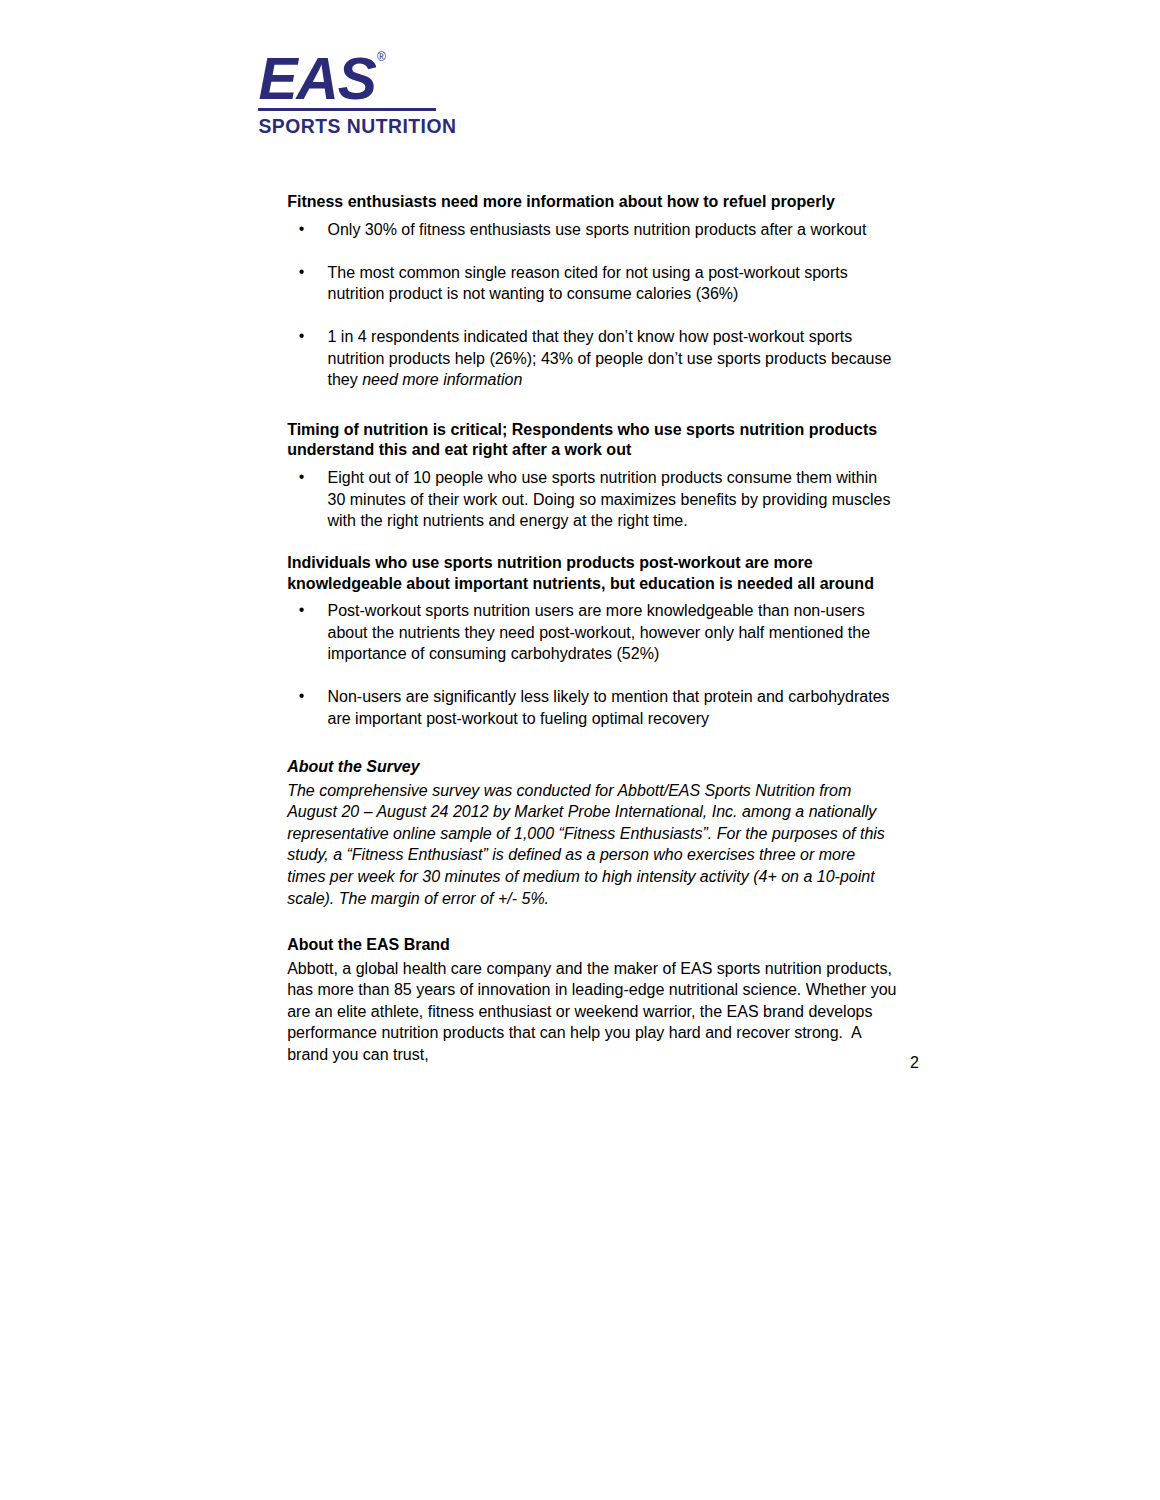EAS®
SPORTS NUTRITION
Fitness enthusiasts need more information about how to refuel properly
Only 30% of fitness enthusiasts use sports nutrition products after a workout
The most common single reason cited for not using a post-workout sports nutrition product is not wanting to consume calories (36%)
1 in 4 respondents indicated that they don’t know how post-workout sports nutrition products help (26%); 43% of people don’t use sports products because they need more information
Timing of nutrition is critical; Respondents who use sports nutrition products understand this and eat right after a work out
Eight out of 10 people who use sports nutrition products consume them within 30 minutes of their work out. Doing so maximizes benefits by providing muscles with the right nutrients and energy at the right time.
Individuals who use sports nutrition products post-workout are more knowledgeable about important nutrients, but education is needed all around
Post-workout sports nutrition users are more knowledgeable than non-users about the nutrients they need post-workout, however only half mentioned the importance of consuming carbohydrates (52%)
Non-users are significantly less likely to mention that protein and carbohydrates are important post-workout to fueling optimal recovery
About the Survey
The comprehensive survey was conducted for Abbott/EAS Sports Nutrition from August 20 – August 24 2012 by Market Probe International, Inc. among a nationally representative online sample of 1,000 “Fitness Enthusiasts”. For the purposes of this study, a “Fitness Enthusiast” is defined as a person who exercises three or more times per week for 30 minutes of medium to high intensity activity (4+ on a 10-point scale). The margin of error of +/- 5%.
About the EAS Brand
Abbott, a global health care company and the maker of EAS sports nutrition products, has more than 85 years of innovation in leading-edge nutritional science. Whether you are an elite athlete, fitness enthusiast or weekend warrior, the EAS brand develops performance nutrition products that can help you play hard and recover strong. A brand you can trust,
2